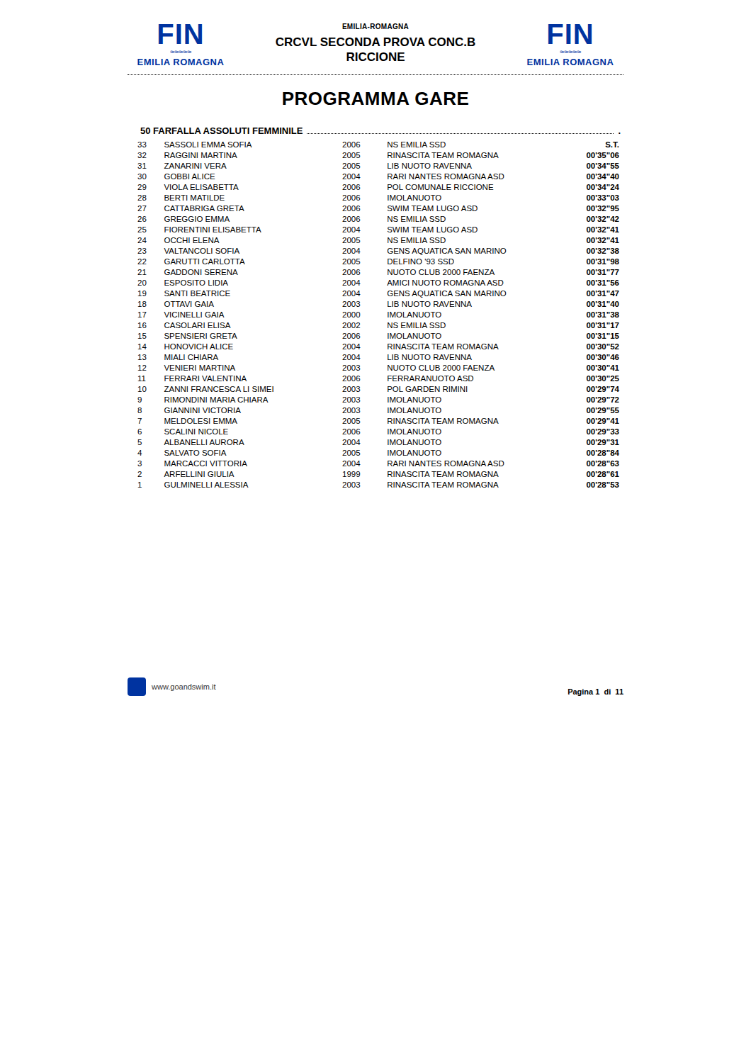FIN
≈≈≈≈≈
EMILIA ROMAGNA
EMILIA-ROMAGNA
CRCVL SECONDA PROVA CONC.B
RICCIONE
FIN
≈≈≈≈≈
EMILIA ROMAGNA
PROGRAMMA GARE
50 FARFALLA ASSOLUTI FEMMINILE .
| 33 | SASSOLI EMMA SOFIA | 2006 | NS EMILIA SSD | S.T. |
| 32 | RAGGINI MARTINA | 2005 | RINASCITA TEAM ROMAGNA | 00'35"06 |
| 31 | ZANARINI VERA | 2005 | LIB NUOTO RAVENNA | 00'34"55 |
| 30 | GOBBI ALICE | 2004 | RARI NANTES ROMAGNA ASD | 00'34"40 |
| 29 | VIOLA ELISABETTA | 2006 | POL COMUNALE RICCIONE | 00'34"24 |
| 28 | BERTI MATILDE | 2006 | IMOLANUOTO | 00'33"03 |
| 27 | CATTABRIGA GRETA | 2006 | SWIM TEAM LUGO ASD | 00'32"95 |
| 26 | GREGGIO EMMA | 2006 | NS EMILIA SSD | 00'32"42 |
| 25 | FIORENTINI ELISABETTA | 2004 | SWIM TEAM LUGO ASD | 00'32"41 |
| 24 | OCCHI ELENA | 2005 | NS EMILIA SSD | 00'32"41 |
| 23 | VALTANCOLI SOFIA | 2004 | GENS AQUATICA SAN MARINO | 00'32"38 |
| 22 | GARUTTI CARLOTTA | 2005 | DELFINO '93 SSD | 00'31"98 |
| 21 | GADDONI SERENA | 2006 | NUOTO CLUB 2000 FAENZA | 00'31"77 |
| 20 | ESPOSITO LIDIA | 2004 | AMICI NUOTO ROMAGNA ASD | 00'31"56 |
| 19 | SANTI BEATRICE | 2004 | GENS AQUATICA SAN MARINO | 00'31"47 |
| 18 | OTTAVI GAIA | 2003 | LIB NUOTO RAVENNA | 00'31"40 |
| 17 | VICINELLI GAIA | 2000 | IMOLANUOTO | 00'31"38 |
| 16 | CASOLARI ELISA | 2002 | NS EMILIA SSD | 00'31"17 |
| 15 | SPENSIERI GRETA | 2006 | IMOLANUOTO | 00'31"15 |
| 14 | HONOVICH ALICE | 2004 | RINASCITA TEAM ROMAGNA | 00'30"52 |
| 13 | MIALI CHIARA | 2004 | LIB NUOTO RAVENNA | 00'30"46 |
| 12 | VENIERI MARTINA | 2003 | NUOTO CLUB 2000 FAENZA | 00'30"41 |
| 11 | FERRARI VALENTINA | 2006 | FERRARANUOTO ASD | 00'30"25 |
| 10 | ZANNI FRANCESCA LI SIMEI | 2003 | POL GARDEN RIMINI | 00'29"74 |
| 9 | RIMONDINI MARIA CHIARA | 2003 | IMOLANUOTO | 00'29"72 |
| 8 | GIANNINI VICTORIA | 2003 | IMOLANUOTO | 00'29"55 |
| 7 | MELDOLESI EMMA | 2005 | RINASCITA TEAM ROMAGNA | 00'29"41 |
| 6 | SCALINI NICOLE | 2006 | IMOLANUOTO | 00'29"33 |
| 5 | ALBANELLI AURORA | 2004 | IMOLANUOTO | 00'29"31 |
| 4 | SALVATO SOFIA | 2005 | IMOLANUOTO | 00'28"84 |
| 3 | MARCACCI VITTORIA | 2004 | RARI NANTES ROMAGNA ASD | 00'28"63 |
| 2 | ARFELLINI GIULIA | 1999 | RINASCITA TEAM ROMAGNA | 00'28"61 |
| 1 | GULMINELLI ALESSIA | 2003 | RINASCITA TEAM ROMAGNA | 00'28"53 |
www.goandswim.it
Pagina 1 di 11